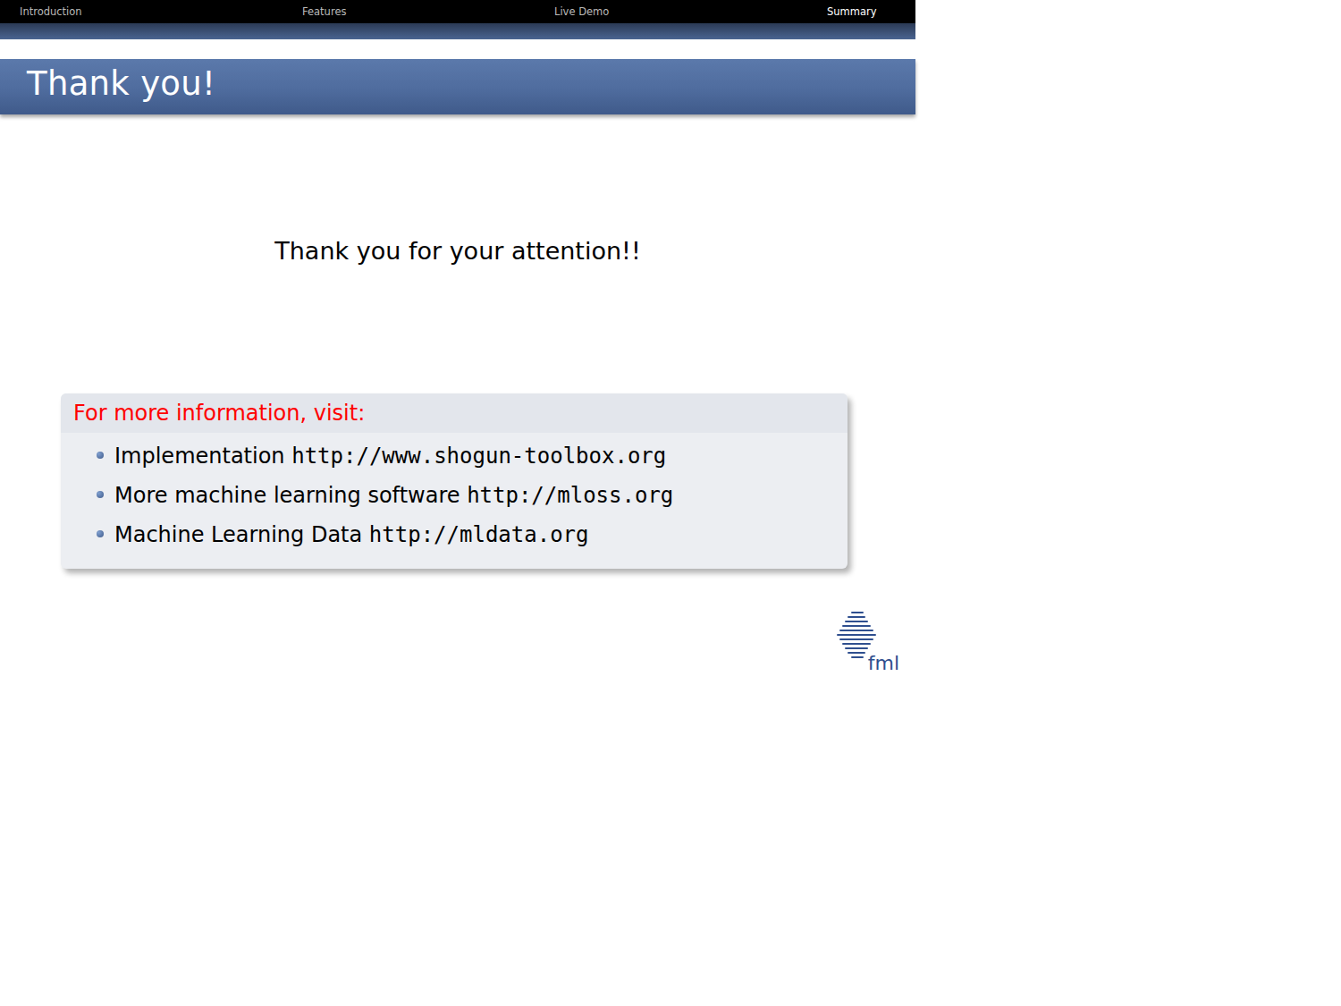Introduction Features Live Demo Summary
Thank you!
Thank you for your attention!!
For more information, visit:
Implementation http://www.shogun-toolbox.org
More machine learning software http://mloss.org
Machine Learning Data http://mldata.org
fml